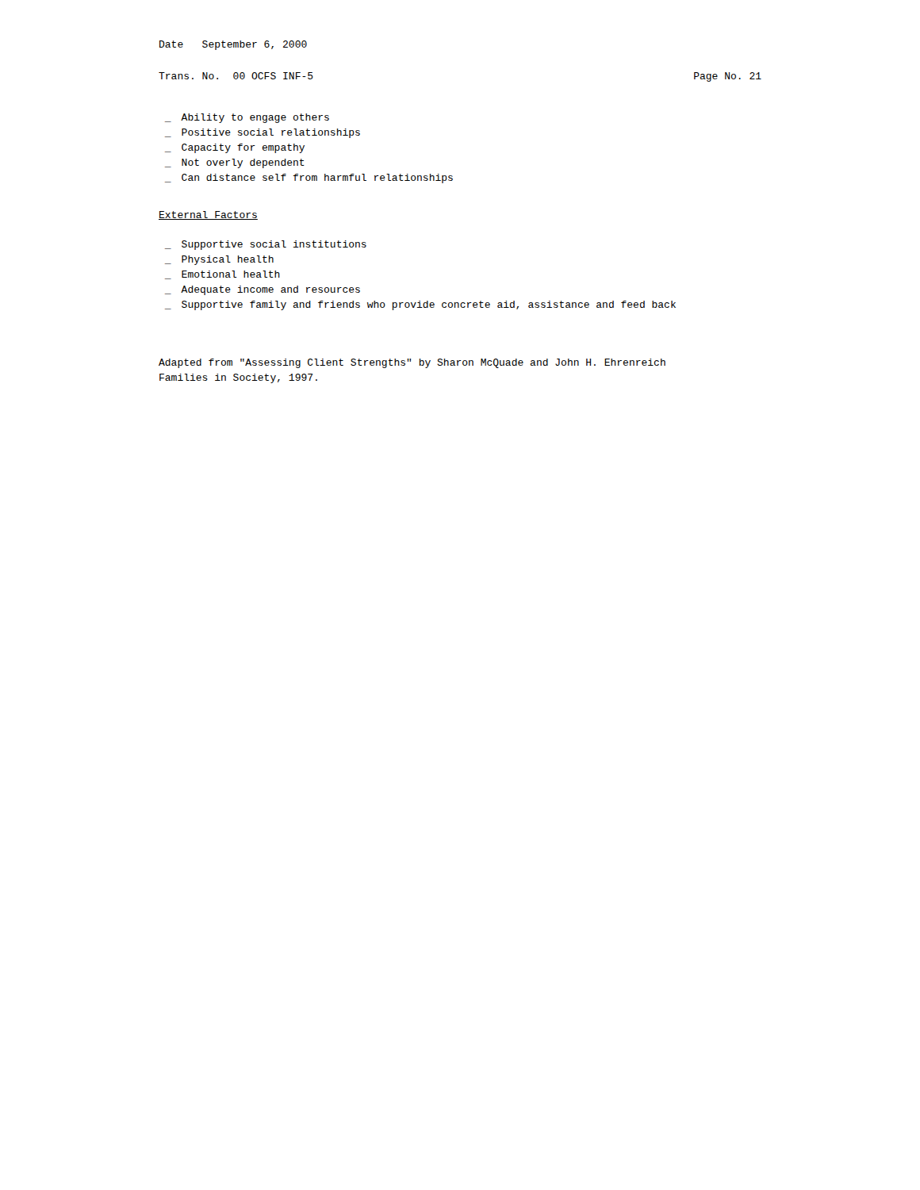Date September 6, 2000
Trans. No. 00 OCFS INF-5 Page No. 21
Ability to engage others
Positive social relationships
Capacity for empathy
Not overly dependent
Can distance self from harmful relationships
External Factors
Supportive social institutions
Physical health
Emotional health
Adequate income and resources
Supportive family and friends who provide concrete aid, assistance and feed back
Adapted from "Assessing Client Strengths" by Sharon McQuade and John H. Ehrenreich
Families in Society, 1997.